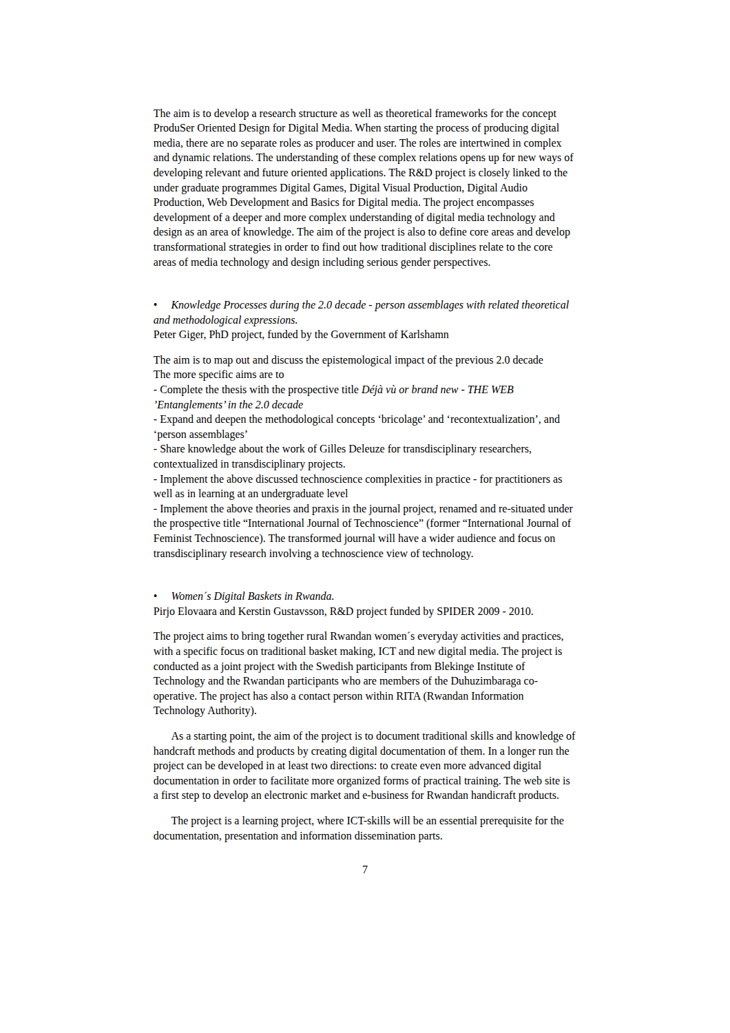The aim is to develop a research structure as well as theoretical frameworks for the concept ProduSer Oriented Design for Digital Media. When starting the process of producing digital media, there are no separate roles as producer and user. The roles are intertwined in complex and dynamic relations. The understanding of these complex relations opens up for new ways of developing relevant and future oriented applications. The R&D project is closely linked to the under graduate programmes Digital Games, Digital Visual Production, Digital Audio Production, Web Development and Basics for Digital media. The project encompasses development of a deeper and more complex understanding of digital media technology and design as an area of knowledge. The aim of the project is also to define core areas and develop transformational strategies in order to find out how traditional disciplines relate to the core areas of media technology and design including serious gender perspectives.
•Knowledge Processes during the 2.0 decade - person assemblages with related theoretical and methodological expressions.
Peter Giger, PhD project, funded by the Government of Karlshamn
The aim is to map out and discuss the epistemological impact of the previous 2.0 decade
The more specific aims are to
- Complete the thesis with the prospective title Déjà vù or brand new - THE WEB ’Entanglements’ in the 2.0 decade
- Expand and deepen the methodological concepts ‘bricolage’ and ‘recontextualization’, and ‘person assemblages’
- Share knowledge about the work of Gilles Deleuze for transdisciplinary researchers, contextualized in transdisciplinary projects.
- Implement the above discussed technoscience complexities in practice - for practitioners as well as in learning at an undergraduate level
- Implement the above theories and praxis in the journal project, renamed and re-situated under the prospective title “International Journal of Technoscience” (former “International Journal of Feminist Technoscience). The transformed journal will have a wider audience and focus on transdisciplinary research involving a technoscience view of technology.
•Women´s Digital Baskets in Rwanda.
Pirjo Elovaara and Kerstin Gustavsson, R&D project funded by SPIDER 2009 - 2010.
The project aims to bring together rural Rwandan women´s everyday activities and practices, with a specific focus on traditional basket making, ICT and new digital media. The project is conducted as a joint project with the Swedish participants from Blekinge Institute of Technology and the Rwandan participants who are members of the Duhuzimbaraga co-operative. The project has also a contact person within RITA (Rwandan Information Technology Authority).
As a starting point, the aim of the project is to document traditional skills and knowledge of handcraft methods and products by creating digital documentation of them. In a longer run the project can be developed in at least two directions: to create even more advanced digital documentation in order to facilitate more organized forms of practical training. The web site is a first step to develop an electronic market and e-business for Rwandan handicraft products.
The project is a learning project, where ICT-skills will be an essential prerequisite for the documentation, presentation and information dissemination parts.
7